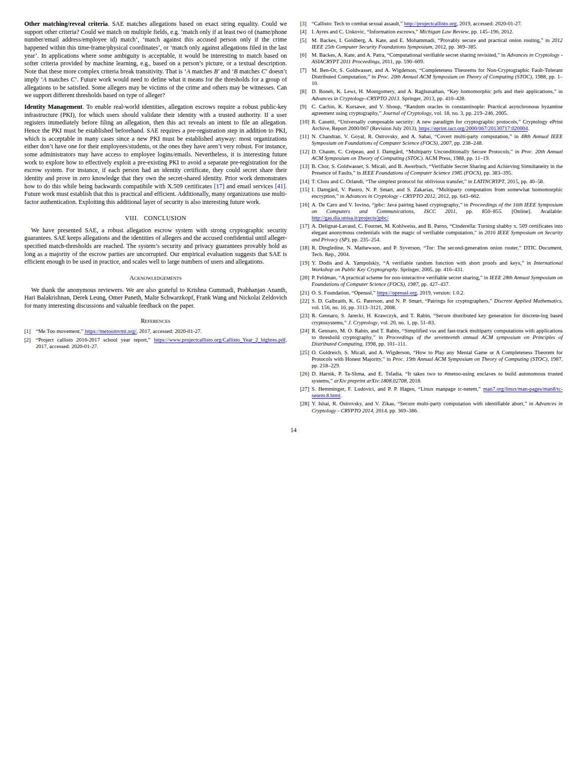Other matching/reveal criteria. SAE matches allegations based on exact string equality. Could we support other criteria? Could we match on multiple fields, e.g. ‘match only if at least two of (name/phone number/email address/employee id) match’, ‘match against this accused person only if the crime happened within this time-frame/physical coordinates’, or ‘match only against allegations filed in the last year’. In applications where some ambiguity is acceptable, it would be interesting to match based on softer criteria provided by machine learning, e.g., based on a person’s picture, or a textual description. Note that these more complex criteria break transitivity. That is ‘A matches B’ and ‘B matches C’ doesn’t imply ‘A matches C’. Future work would need to define what it means for the thresholds for a group of allegations to be satisfied. Some allegers may be victims of the crime and others may be witnesses. Can we support different thresholds based on type of alleger?
Identity Management. To enable real-world identities, allegation escrows require a robust public-key infrastructure (PKI), for which users should validate their identity with a trusted authority. If a user registers immediately before filing an allegation, then this act reveals an intent to file an allegation. Hence the PKI must be established beforehand. SAE requires a pre-registration step in addition to PKI, which is acceptable in many cases since a new PKI must be established anyway: most organizations either don’t have one for their employees/students, or the ones they have aren’t very robust. For instance, some administrators may have access to employee logins/emails. Nevertheless, it is interesting future work to explore how to effectively exploit a pre-existing PKI to avoid a separate pre-registration for the escrow system. For instance, if each person had an identity certificate, they could secret share their identity and prove in zero knowledge that they own the secret-shared identity. Prior work demonstrates how to do this while being backwards compatibile with X.509 certificates [17] and email services [41]. Future work must establish that this is practical and efficient. Additionally, many organizations use multi-factor authentication. Exploiting this additional layer of security is also interesting future work.
VIII. Conclusion
We have presented SAE, a robust allegation escrow system with strong cryptographic security guarantees. SAE keeps allegations and the identities of allegers and the accused confidential until alleger-specified match-thresholds are reached. The system’s security and privacy guarantees provably hold as long as a majority of the escrow parties are uncorrupted. Our empirical evaluation suggests that SAE is efficient enough to be used in practice, and scales well to large numbers of users and allegations.
Acknowledgements
We thank the anonymous reviewers. We are also grateful to Krishna Gummadi, Prabhanjan Ananth, Hari Balakrishnan, Derek Leung, Omer Paneth, Malte Schwarzkopf, Frank Wang and Nickolai Zeldovich for many interesting discussions and valuable feedback on the paper.
References
[1]“Me Too movement,” https://metoomvmt.org/, 2017, accessed: 2020-01-27.
[2]“Project callisto 2016-2017 school year report,” https://www.projectcallisto.org/Callisto_Year_2_highres.pdf, 2017, accessed: 2020-01-27.
[3]“Callisto: Tech to combat sexual assault,” http://projectcallisto.org, 2019, accessed: 2020-01-27.
[4] I. Ayres and C. Unkovic, “Information escrows,” Michigan Law Review, pp. 145–196, 2012.
[5] M. Backes, I. Goldberg, A. Kate, and E. Mohammadi, “Provably secure and practical onion routing,” in 2012 IEEE 25th Computer Security Foundations Symposium, 2012, pp. 369–385.
[6] M. Backes, A. Kate, and A. Patra, “Computational verifiable secret sharing revisited,” in Advances in Cryptology - ASIACRYPT 2011 Proceedings, 2011, pp. 590–609.
[7] M. Ben-Or, S. Goldwasser, and A. Wigderson, “Completeness Theorems for Non-Cryptographic Fault-Tolerant Distributed Computation,” in Proc. 20th Annual ACM Symposium on Theory of Computing (STOC), 1988, pp. 1–10.
[8] D. Boneh, K. Lewi, H. Montgomery, and A. Raghunathan, “Key homomorphic prfs and their applications,” in Advances in Cryptology–CRYPTO 2013. Springer, 2013, pp. 410–428.
[9] C. Cachin, K. Kursawe, and V. Shoup, “Random oracles in constantinople: Practical asynchronous byzantine agreement using cryptography,” Journal of Cryptology, vol. 18, no. 3, pp. 219–246, 2005.
[10] R. Canetti, “Universally composable security: A new paradigm for cryptographic protocols,” Cryptology ePrint Archive, Report 2000/067 (Revision July 2013), https://eprint.iacr.org/2000/067/20130717:020004.
[11] N. Chandran, V. Goyal, R. Ostrovsky, and A. Sahai, “Covert multi-party computation,” in 48th Annual IEEE Symposium on Foundations of Computer Science (FOCS), 2007, pp. 238–248.
[12] D. Chaum, C. Crépeau, and I. Damgård, “Multiparty Unconditionally Secure Protocols,” in Proc. 20th Annual ACM Symposium on Theory of Computing (STOC). ACM Press, 1988, pp. 11–19.
[13] B. Chor, S. Goldwasser, S. Micali, and B. Awerbuch, “Verifiable Secret Sharing and Achieving Simultaneity in the Presence of Faults,” in IEEE Foundations of Computer Science 1985 (FOCS), pp. 383–395.
[14] T. Chou and C. Orlandi, “The simplest protocol for oblivious transfer,” in LATINCRYPT, 2015, pp. 40–58.
[15] I. Damgård, V. Pastro, N. P. Smart, and S. Zakarias, “Multiparty computation from somewhat homomorphic encryption,” in Advances in Cryptology - CRYPTO 2012, 2012, pp. 643–662.
[16] A. De Caro and V. Iovino, “jpbc: Java pairing based cryptography,” in Proceedings of the 16th IEEE Symposium on Computers and Communications, ISCC 2011, pp. 850–855. [Online]. Available: http://gas.dia.unisa.it/projects/jpbc/
[17] A. Delignat-Lavaud, C. Fournet, M. Kohlweiss, and B. Parno, “Cinderella: Turning shabby x. 509 certificates into elegant anonymous credentials with the magic of verifiable computation,” in 2016 IEEE Symposium on Security and Privacy (SP), pp. 235–254.
[18] R. Dingledine, N. Mathewson, and P. Syverson, “Tor: The second-generation onion router,” DTIC Document, Tech. Rep., 2004.
[19] Y. Dodis and A. Yampolskiy, “A verifiable random function with short proofs and keys,” in International Workshop on Public Key Cryptography. Springer, 2005, pp. 416–431.
[20] P. Feldman, “A practical scheme for non-interactive verifiable secret sharing,” in IEEE 28th Annual Symposium on Foundations of Computer Science (FOCS), 1987, pp. 427–437.
[21] O. S. Foundation, “Openssl,” https://openssl.org, 2019, version: 1.0.2.
[22] S. D. Galbraith, K. G. Paterson, and N. P. Smart, “Pairings for cryptographers,” Discrete Applied Mathematics, vol. 156, no. 16, pp. 3113–3121, 2008.
[23] R. Gennaro, S. Jarecki, H. Krawczyk, and T. Rabin, “Secure distributed key generation for discrete-log based cryptosystems,” J. Cryptology, vol. 20, no. 1, pp. 51–83.
[24] R. Gennaro, M. O. Rabin, and T. Rabin, “Simplified vss and fast-track multiparty computations with applications to threshold cryptography,” in Proceedings of the seventeenth annual ACM symposium on Principles of Distributed Computing, 1998, pp. 101–111.
[25] O. Goldreich, S. Micali, and A. Wigderson, “How to Play any Mental Game or A Completeness Theorem for Protocols with Honest Majority,” in Proc. 19th Annual ACM Symposium on Theory of Computing (STOC), 1987, pp. 218–229.
[26] D. Harnik, P. Ta-Shma, and E. Tsfadia, “It takes two to #metoo-using enclaves to build autonomous trusted systems,” arXiv preprint arXiv:1808.02708, 2018.
[27] S. Hemminger, F. Ludovici, and P. P. Hagen, “Linux manpage tc-netem,” man7.org/linux/man-pages/man8/tc-netem.8.html.
[28] Y. Ishai, R. Ostrovsky, and V. Zikas, “Secure multi-party computation with identifiable abort,” in Advances in Cryptology - CRYPTO 2014, 2014, pp. 369–386.
14